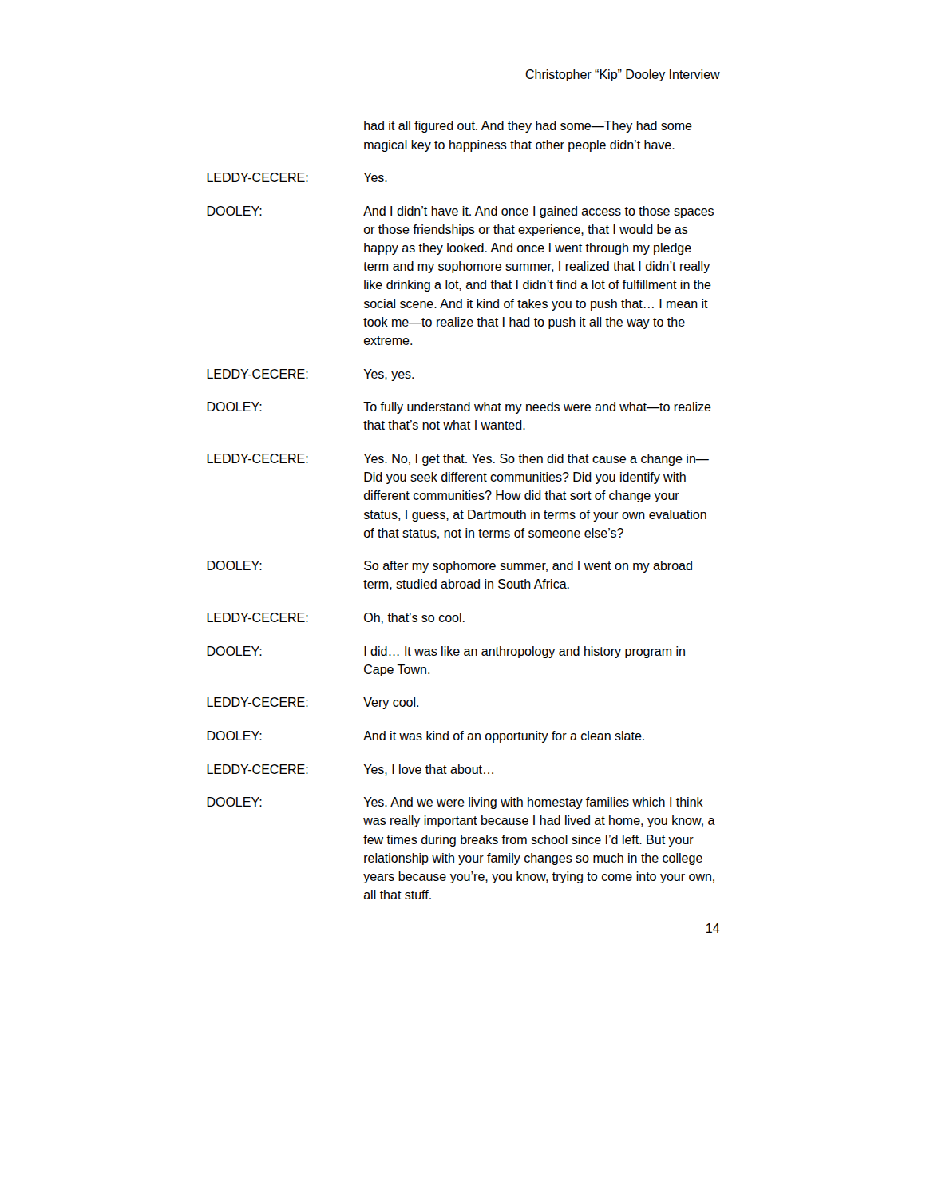Christopher “Kip” Dooley Interview
| | had it all figured out. And they had some—They had some magical key to happiness that other people didn’t have. |
| LEDDY-CECERE: | Yes. |
| DOOLEY: | And I didn’t have it. And once I gained access to those spaces or those friendships or that experience, that I would be as happy as they looked. And once I went through my pledge term and my sophomore summer, I realized that I didn’t really like drinking a lot, and that I didn’t find a lot of fulfillment in the social scene. And it kind of takes you to push that… I mean it took me—to realize that I had to push it all the way to the extreme. |
| LEDDY-CECERE: | Yes, yes. |
| DOOLEY: | To fully understand what my needs were and what—to realize that that’s not what I wanted. |
| LEDDY-CECERE: | Yes. No, I get that. Yes. So then did that cause a change in—Did you seek different communities? Did you identify with different communities? How did that sort of change your status, I guess, at Dartmouth in terms of your own evaluation of that status, not in terms of someone else’s? |
| DOOLEY: | So after my sophomore summer, and I went on my abroad term, studied abroad in South Africa. |
| LEDDY-CECERE: | Oh, that’s so cool. |
| DOOLEY: | I did… It was like an anthropology and history program in Cape Town. |
| LEDDY-CECERE: | Very cool. |
| DOOLEY: | And it was kind of an opportunity for a clean slate. |
| LEDDY-CECERE: | Yes, I love that about… |
| DOOLEY: | Yes. And we were living with homestay families which I think was really important because I had lived at home, you know, a few times during breaks from school since I’d left. But your relationship with your family changes so much in the college years because you’re, you know, trying to come into your own, all that stuff. |
14